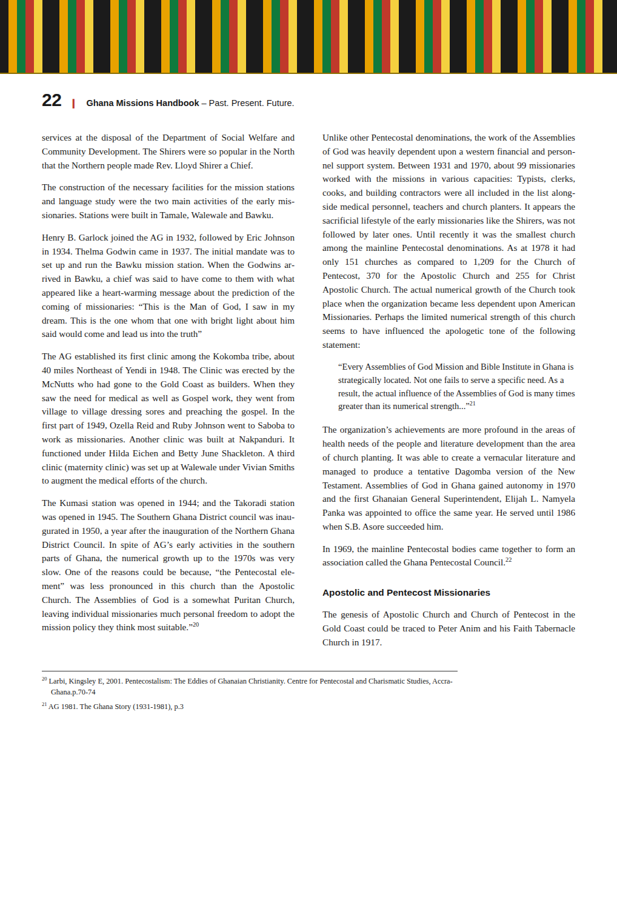22 ❙ Ghana Missions Handbook – Past. Present. Future.
services at the disposal of the Department of Social Welfare and Community Development. The Shirers were so popular in the North that the Northern people made Rev. Lloyd Shirer a Chief.
The construction of the necessary facilities for the mission stations and language study were the two main activities of the early missionaries. Stations were built in Tamale, Walewale and Bawku.
Henry B. Garlock joined the AG in 1932, followed by Eric Johnson in 1934. Thelma Godwin came in 1937. The initial mandate was to set up and run the Bawku mission station. When the Godwins arrived in Bawku, a chief was said to have come to them with what appeared like a heart-warming message about the prediction of the coming of missionaries: “This is the Man of God, I saw in my dream. This is the one whom that one with bright light about him said would come and lead us into the truth”
The AG established its first clinic among the Kokomba tribe, about 40 miles Northeast of Yendi in 1948. The Clinic was erected by the McNutts who had gone to the Gold Coast as builders. When they saw the need for medical as well as Gospel work, they went from village to village dressing sores and preaching the gospel. In the first part of 1949, Ozella Reid and Ruby Johnson went to Saboba to work as missionaries. Another clinic was built at Nakpanduri. It functioned under Hilda Eichen and Betty June Shackleton. A third clinic (maternity clinic) was set up at Walewale under Vivian Smiths to augment the medical efforts of the church.
The Kumasi station was opened in 1944; and the Takoradi station was opened in 1945. The Southern Ghana District council was inaugurated in 1950, a year after the inauguration of the Northern Ghana District Council. In spite of AG’s early activities in the southern parts of Ghana, the numerical growth up to the 1970s was very slow. One of the reasons could be because, “the Pentecostal element” was less pronounced in this church than the Apostolic Church. The Assemblies of God is a somewhat Puritan Church, leaving individual missionaries much personal freedom to adopt the mission policy they think most suitable.”20
Unlike other Pentecostal denominations, the work of the Assemblies of God was heavily dependent upon a western financial and personnel support system. Between 1931 and 1970, about 99 missionaries worked with the missions in various capacities: Typists, clerks, cooks, and building contractors were all included in the list alongside medical personnel, teachers and church planters. It appears the sacrificial lifestyle of the early missionaries like the Shirers, was not followed by later ones. Until recently it was the smallest church among the mainline Pentecostal denominations. As at 1978 it had only 151 churches as compared to 1,209 for the Church of Pentecost, 370 for the Apostolic Church and 255 for Christ Apostolic Church. The actual numerical growth of the Church took place when the organization became less dependent upon American Missionaries. Perhaps the limited numerical strength of this church seems to have influenced the apologetic tone of the following statement:
“Every Assemblies of God Mission and Bible Institute in Ghana is strategically located. Not one fails to serve a specific need. As a result, the actual influence of the Assemblies of God is many times greater than its numerical strength...”21
The organization’s achievements are more profound in the areas of health needs of the people and literature development than the area of church planting. It was able to create a vernacular literature and managed to produce a tentative Dagomba version of the New Testament. Assemblies of God in Ghana gained autonomy in 1970 and the first Ghanaian General Superintendent, Elijah L. Namyela Panka was appointed to office the same year. He served until 1986 when S.B. Asore succeeded him.
In 1969, the mainline Pentecostal bodies came together to form an association called the Ghana Pentecostal Council.22
Apostolic and Pentecost Missionaries
The genesis of Apostolic Church and Church of Pentecost in the Gold Coast could be traced to Peter Anim and his Faith Tabernacle Church in 1917.
20 Larbi, Kingsley E, 2001. Pentecostalism: The Eddies of Ghanaian Christianity. Centre for Pentecostal and Charismatic Studies, Accra-Ghana.p.70-74
21 AG 1981. The Ghana Story (1931-1981), p.3